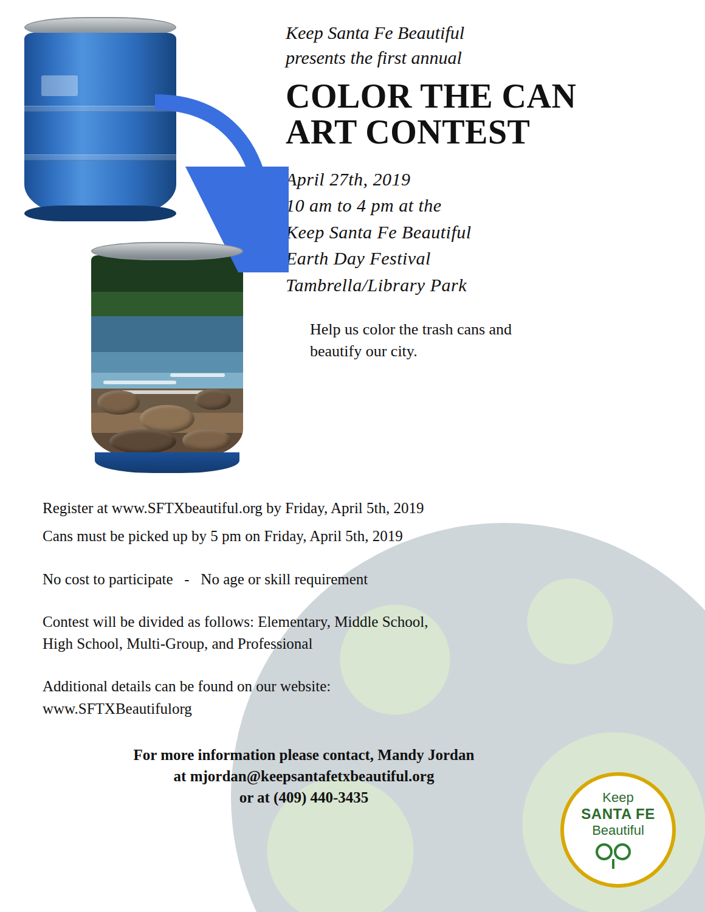Keep Santa Fe Beautiful
presents the first annual
COLOR THE CAN
ART CONTEST
April 27th, 2019
10 am to 4 pm at the
Keep Santa Fe Beautiful
Earth Day Festival
Tambrella/Library Park
Help us color the trash cans and
beautify our city.
Register at www.SFTXbeautiful.org by Friday, April 5th, 2019
Cans must be picked up by 5 pm on Friday, April 5th, 2019
No cost to participate - No age or skill requirement
Contest will be divided as follows: Elementary, Middle School,
High School, Multi-Group, and Professional
Additional details can be found on our website:
www.SFTXBeautifulorg
For more information please contact, Mandy Jordan
at mjordan@keepsantafetxbeautiful.org
or at (409) 440-3435
Keep
SANTA FE
Beautiful